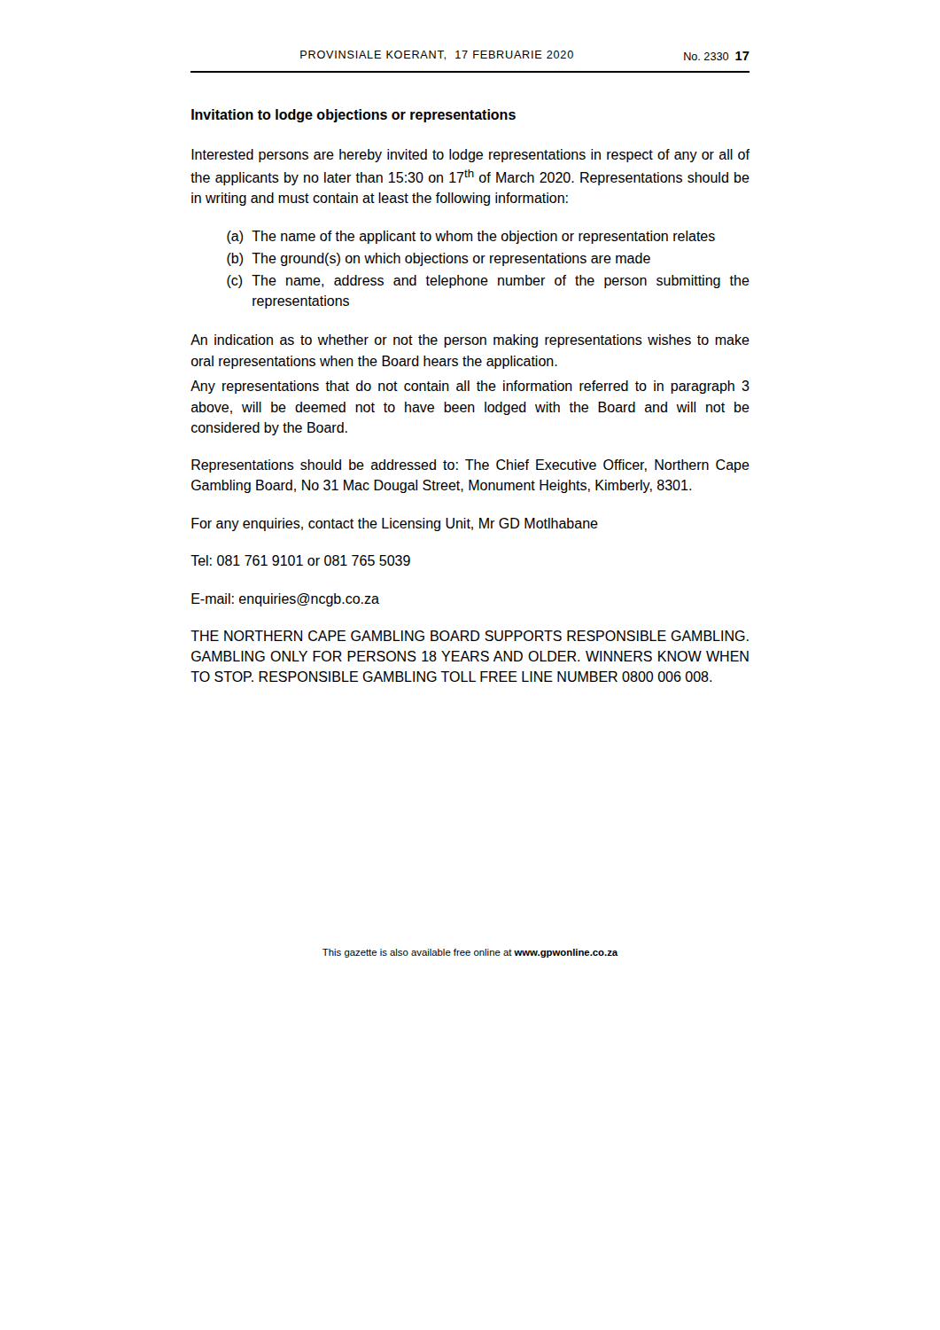No. 2330 17 PROVINSIALE KOERANT, 17 FEBRUARIE 2020
Invitation to lodge objections or representations
Interested persons are hereby invited to lodge representations in respect of any or all of the applicants by no later than 15:30 on 17th of March 2020. Representations should be in writing and must contain at least the following information:
(a) The name of the applicant to whom the objection or representation relates
(b) The ground(s) on which objections or representations are made
(c) The name, address and telephone number of the person submitting therepresentations
An indication as to whether or not the person making representations wishes to make oral representations when the Board hears the application.
Any representations that do not contain all the information referred to in paragraph 3 above, will be deemed not to have been lodged with the Board and will not be considered by the Board.
Representations should be addressed to: The Chief Executive Officer, Northern Cape Gambling Board, No 31 Mac Dougal Street, Monument Heights, Kimberly, 8301.
For any enquiries, contact the Licensing Unit, Mr GD Motlhabane
Tel: 081 761 9101 or 081 765 5039
E-mail: enquiries@ncgb.co.za
THE NORTHERN CAPE GAMBLING BOARD SUPPORTS RESPONSIBLE GAMBLING. GAMBLING ONLY FOR PERSONS 18 YEARS AND OLDER. WINNERS KNOW WHEN TO STOP. RESPONSIBLE GAMBLING TOLL FREE LINE NUMBER 0800 006 008.
This gazette is also available free online at www.gpwonline.co.za